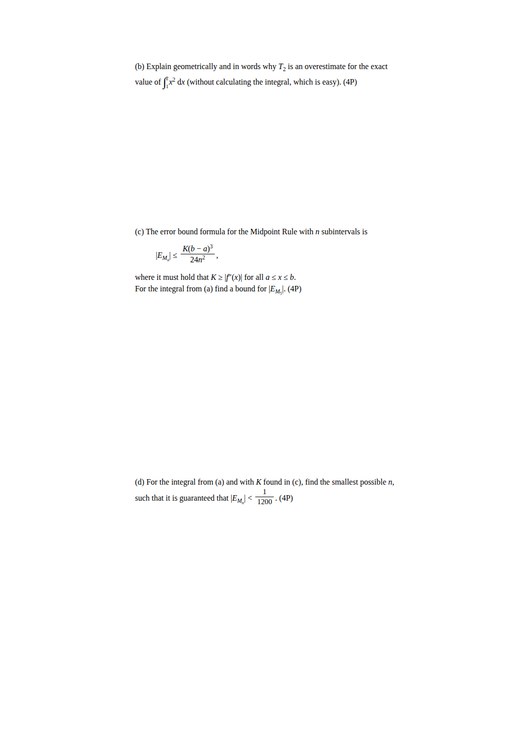(b) Explain geometrically and in words why T2 is an overestimate for the exact value of ∫21 x2 dx (without calculating the integral, which is easy). (4P)
(c) The error bound formula for the Midpoint Rule with n subintervals is
|EMn| ≤ K(b − a)3 24n2 ,
where it must hold that K ≥ |f″(x)| for all a ≤ x ≤ b.
For the integral from (a) find a bound for |EM5|. (4P)
(d) For the integral from (a) and with K found in (c), find the smallest possible n, such that it is guaranteed that |EMn| < 11200. (4P)